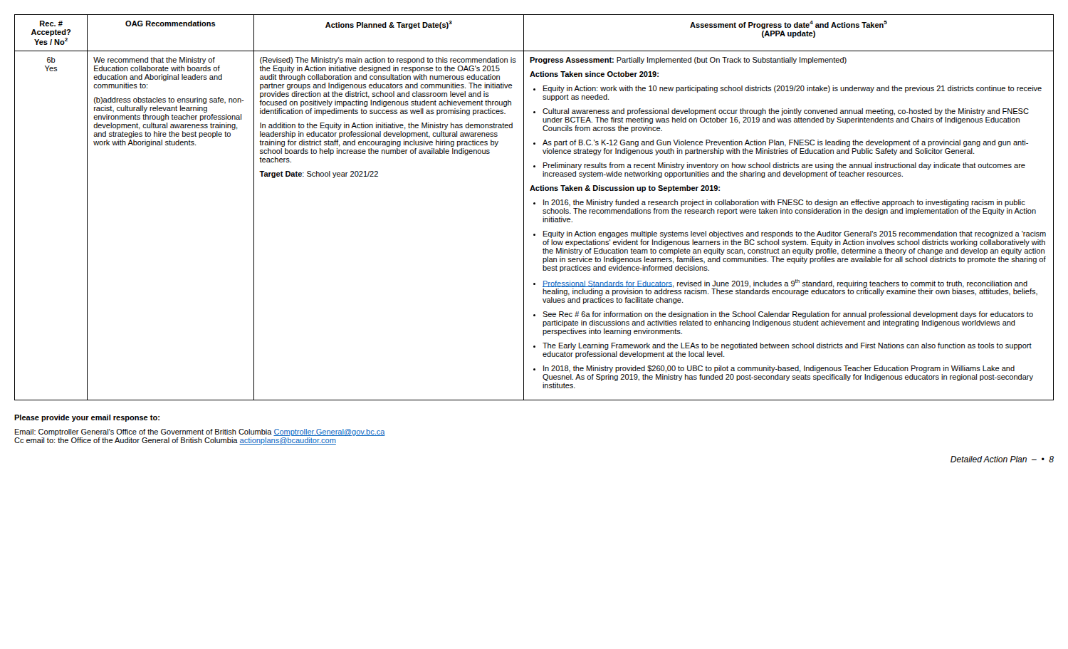| Rec. # Accepted? Yes / No 2 | OAG Recommendations | Actions Planned & Target Date(s) 3 | Assessment of Progress to date 4 and Actions Taken 5 (APPA update) |
| --- | --- | --- | --- |
| 6b Yes | We recommend that the Ministry of Education collaborate with boards of education and Aboriginal leaders and communities to: (b)address obstacles to ensuring safe, non-racist, culturally relevant learning environments through teacher professional development, cultural awareness training, and strategies to hire the best people to work with Aboriginal students. | (Revised) The Ministry's main action to respond to this recommendation is the Equity in Action initiative designed in response to the OAG's 2015 audit through collaboration and consultation with numerous education partner groups and Indigenous educators and communities. The initiative provides direction at the district, school and classroom level and is focused on positively impacting Indigenous student achievement through identification of impediments to success as well as promising practices. In addition to the Equity in Action initiative, the Ministry has demonstrated leadership in educator professional development, cultural awareness training for district staff, and encouraging inclusive hiring practices by school boards to help increase the number of available Indigenous teachers. Target Date : School year 2021/22 | Progress Assessment: Partially Implemented (but On Track to Substantially Implemented) Actions Taken since October 2019: Equity in Action: work with the 10 new participating school districts (2019/20 intake) is underway and the previous 21 districts continue to receive support as needed. Cultural awareness and professional development occur through the jointly convened annual meeting, co-hosted by the Ministry and FNESC under BCTEA. The first meeting was held on October 16, 2019 and was attended by Superintendents and Chairs of Indigenous Education Councils from across the province. As part of B.C.'s K-12 Gang and Gun Violence Prevention Action Plan, FNESC is leading the development of a provincial gang and gun anti-violence strategy for Indigenous youth in partnership with the Ministries of Education and Public Safety and Solicitor General. Preliminary results from a recent Ministry inventory on how school districts are using the annual instructional day indicate that outcomes are increased system-wide networking opportunities and the sharing and development of teacher resources. Actions Taken & Discussion up to September 2019: In 2016, the Ministry funded a research project in collaboration with FNESC to design an effective approach to investigating racism in public schools. The recommendations from the research report were taken into consideration in the design and implementation of the Equity in Action initiative. Equity in Action engages multiple systems level objectives and responds to the Auditor General's 2015 recommendation that recognized a 'racism of low expectations' evident for Indigenous learners in the BC school system. Equity in Action involves school districts working collaboratively with the Ministry of Education team to complete an equity scan, construct an equity profile, determine a theory of change and develop an equity action plan in service to Indigenous learners, families, and communities. The equity profiles are available for all school districts to promote the sharing of best practices and evidence-informed decisions. Professional Standards for Educators , revised in June 2019, includes a 9 th standard, requiring teachers to commit to truth, reconciliation and healing, including a provision to address racism. These standards encourage educators to critically examine their own biases, attitudes, beliefs, values and practices to facilitate change. See Rec # 6a for information on the designation in the School Calendar Regulation for annual professional development days for educators to participate in discussions and activities related to enhancing Indigenous student achievement and integrating Indigenous worldviews and perspectives into learning environments. The Early Learning Framework and the LEAs to be negotiated between school districts and First Nations can also function as tools to support educator professional development at the local level. In 2018, the Ministry provided $260,00 to UBC to pilot a community-based, Indigenous Teacher Education Program in Williams Lake and Quesnel. As of Spring 2019, the Ministry has funded 20 post-secondary seats specifically for Indigenous educators in regional post-secondary institutes. |
Please provide your email response to:
Email: Comptroller General's Office of the Government of British Columbia Comptroller.General@gov.bc.ca
Cc email to: the Office of the Auditor General of British Columbia actionplans@bcauditor.com
Detailed Action Plan – • 8